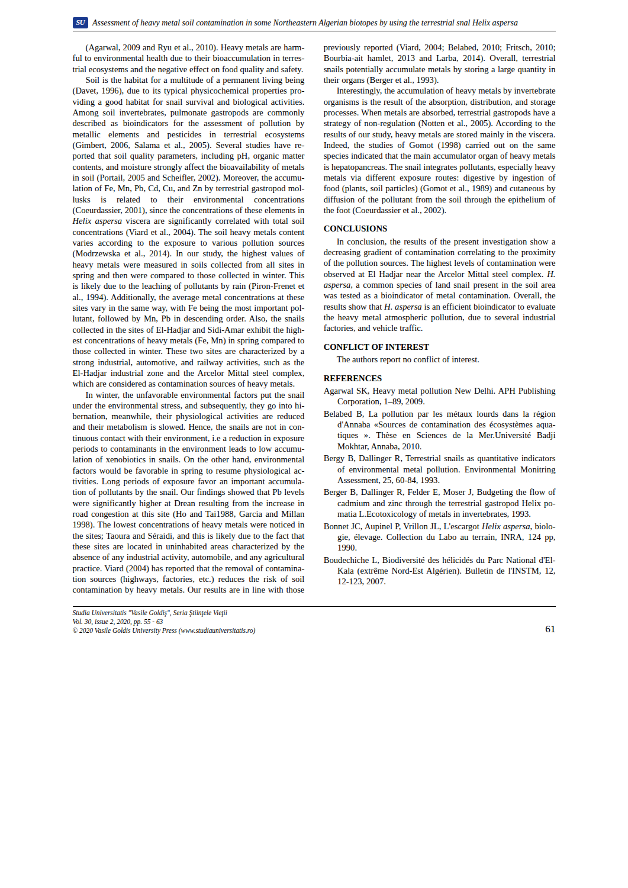SU
Assessment of heavy metal soil contamination in some Northeastern Algerian biotopes by using the terrestrial snal Helix aspersa
(Agarwal, 2009 and Ryu et al., 2010). Heavy metals are harmful to environmental health due to their bioaccumulation in terrestrial ecosystems and the negative effect on food quality and safety.
Soil is the habitat for a multitude of a permanent living being (Davet, 1996), due to its typical physicochemical properties providing a good habitat for snail survival and biological activities. Among soil invertebrates, pulmonate gastropods are commonly described as bioindicators for the assessment of pollution by metallic elements and pesticides in terrestrial ecosystems (Gimbert, 2006, Salama et al., 2005). Several studies have reported that soil quality parameters, including pH, organic matter contents, and moisture strongly affect the bioavailability of metals in soil (Portail, 2005 and Scheifler, 2002). Moreover, the accumulation of Fe, Mn, Pb, Cd, Cu, and Zn by terrestrial gastropod mollusks is related to their environmental concentrations (Coeurdassier, 2001), since the concentrations of these elements in Helix aspersa viscera are significantly correlated with total soil concentrations (Viard et al., 2004). The soil heavy metals content varies according to the exposure to various pollution sources (Modrzewska et al., 2014). In our study, the highest values of heavy metals were measured in soils collected from all sites in spring and then were compared to those collected in winter. This is likely due to the leaching of pollutants by rain (Piron-Frenet et al., 1994). Additionally, the average metal concentrations at these sites vary in the same way, with Fe being the most important pollutant, followed by Mn, Pb in descending order. Also, the snails collected in the sites of El-Hadjar and Sidi-Amar exhibit the highest concentrations of heavy metals (Fe, Mn) in spring compared to those collected in winter. These two sites are characterized by a strong industrial, automotive, and railway activities, such as the El-Hadjar industrial zone and the Arcelor Mittal steel complex, which are considered as contamination sources of heavy metals.
In winter, the unfavorable environmental factors put the snail under the environmental stress, and subsequently, they go into hibernation, meanwhile, their physiological activities are reduced and their metabolism is slowed. Hence, the snails are not in continuous contact with their environment, i.e a reduction in exposure periods to contaminants in the environment leads to low accumulation of xenobiotics in snails. On the other hand, environmental factors would be favorable in spring to resume physiological activities. Long periods of exposure favor an important accumulation of pollutants by the snail. Our findings showed that Pb levels were significantly higher at Drean resulting from the increase in road congestion at this site (Ho and Tai1988, Garcia and Millan 1998). The lowest concentrations of heavy metals were noticed in the sites; Taoura and Séraidi, and this is likely due to the fact that these sites are located in uninhabited areas characterized by the absence of any industrial activity, automobile, and any agricultural practice. Viard (2004) has reported that the removal of contamination sources (highways, factories, etc.) reduces the risk of soil contamination by heavy metals. Our results are in line with those previously reported (Viard, 2004; Belabed, 2010; Fritsch, 2010; Bourbia-ait hamlet, 2013 and Larba, 2014). Overall, terrestrial snails potentially accumulate metals by storing a large quantity in their organs (Berger et al., 1993).
Interestingly, the accumulation of heavy metals by invertebrate organisms is the result of the absorption, distribution, and storage processes. When metals are absorbed, terrestrial gastropods have a strategy of non-regulation (Notten et al., 2005). According to the results of our study, heavy metals are stored mainly in the viscera. Indeed, the studies of Gomot (1998) carried out on the same species indicated that the main accumulator organ of heavy metals is hepatopancreas. The snail integrates pollutants, especially heavy metals via different exposure routes: digestive by ingestion of food (plants, soil particles) (Gomot et al., 1989) and cutaneous by diffusion of the pollutant from the soil through the epithelium of the foot (Coeurdassier et al., 2002).
Conclusions
In conclusion, the results of the present investigation show a decreasing gradient of contamination correlating to the proximity of the pollution sources. The highest levels of contamination were observed at El Hadjar near the Arcelor Mittal steel complex. H. aspersa, a common species of land snail present in the soil area was tested as a bioindicator of metal contamination. Overall, the results show that H. aspersa is an efficient bioindicator to evaluate the heavy metal atmospheric pollution, due to several industrial factories, and vehicle traffic.
Conflict of interest
The authors report no conflict of interest.
References
Agarwal SK, Heavy metal pollution New Delhi. APH Publishing Corporation, 1–89, 2009.
Belabed B, La pollution par les métaux lourds dans la région d'Annaba «Sources de contamination des écosystèmes aquatiques ». Thèse en Sciences de la Mer.Université Badji Mokhtar, Annaba, 2010.
Bergy B, Dallinger R, Terrestrial snails as quantitative indicators of environmental metal pollution. Environmental Monitring Assessment, 25, 60-84, 1993.
Berger B, Dallinger R, Felder E, Moser J, Budgeting the flow of cadmium and zinc through the terrestrial gastropod Helix pomatia L.Ecotoxicology of metals in invertebrates, 1993.
Bonnet JC, Aupinel P, Vrillon JL, L'escargot Helix aspersa, biologie, élevage. Collection du Labo au terrain, INRA, 124 pp, 1990.
Boudechiche L, Biodiversité des hélicidés du Parc National d'El-Kala (extrême Nord-Est Algérien). Bulletin de l'INSTM, 12, 12-123, 2007.
Studia Universitatis "Vasile Goldiş", Seria Ştiinţele Vieţii
Vol. 30, issue 2, 2020, pp. 55 - 63
© 2020 Vasile Goldis University Press (www.studiauniversitatis.ro)
61